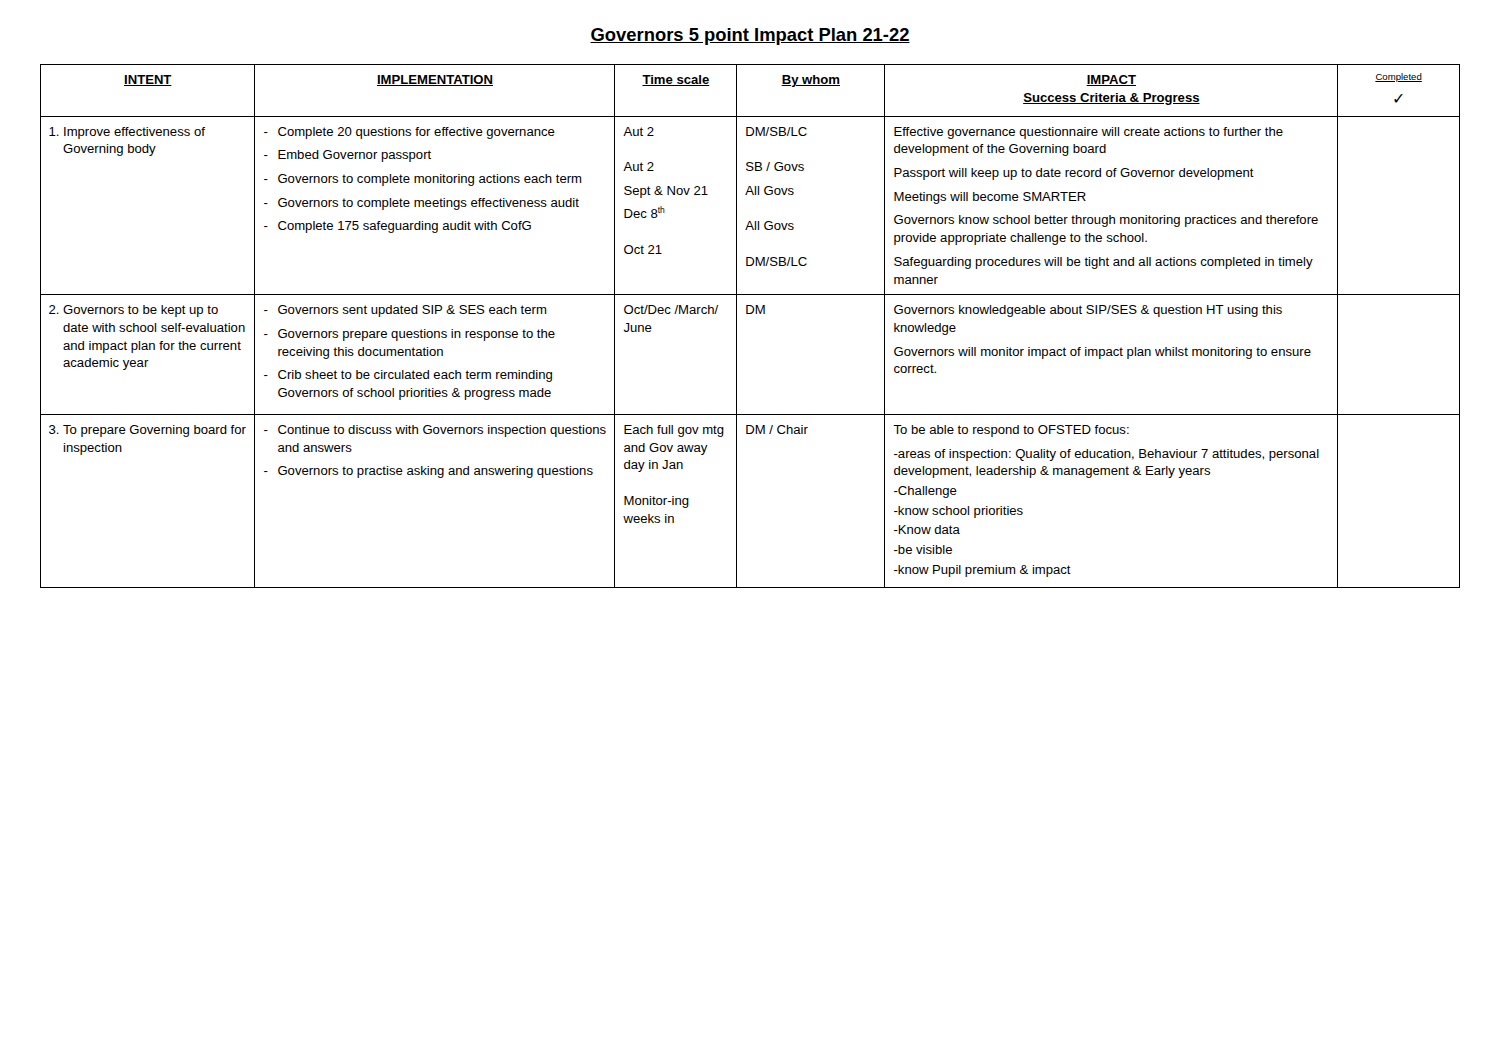Governors 5 point Impact Plan 21-22
| INTENT | IMPLEMENTATION | Time scale | By whom | IMPACT Success Criteria & Progress | Completed ✓ |
| --- | --- | --- | --- | --- | --- |
| Improve effectiveness of Governing body | Complete 20 questions for effective governance Embed Governor passport Governors to complete monitoring actions each term Governors to complete meetings effectiveness audit Complete 175 safeguarding audit with CofG | Aut 2 Aut 2 Sept & Nov 21 Dec 8 th Oct 21 | DM/SB/LC SB / Govs All Govs All Govs DM/SB/LC | Effective governance questionnaire will create actions to further the development of the Governing board Passport will keep up to date record of Governor development Meetings will become SMARTER Governors know school better through monitoring practices and therefore provide appropriate challenge to the school. Safeguarding procedures will be tight and all actions completed in timely manner | |
| Governors to be kept up to date with school self-evaluation and impact plan for the current academic year | Governors sent updated SIP & SES each term Governors prepare questions in response to the receiving this documentation Crib sheet to be circulated each term reminding Governors of school priorities & progress made | Oct/Dec /March/ June | DM | Governors knowledgeable about SIP/SES & question HT using this knowledge Governors will monitor impact of impact plan whilst monitoring to ensure correct. | |
| To prepare Governing board for inspection | Continue to discuss with Governors inspection questions and answers Governors to practise asking and answering questions | Each full gov mtg and Gov away day in Jan Monitor-ing weeks in | DM / Chair | To be able to respond to OFSTED focus: -areas of inspection: Quality of education, Behaviour 7 attitudes, personal development, leadership & management & Early years -Challenge -know school priorities -Know data -be visible -know Pupil premium & impact | |